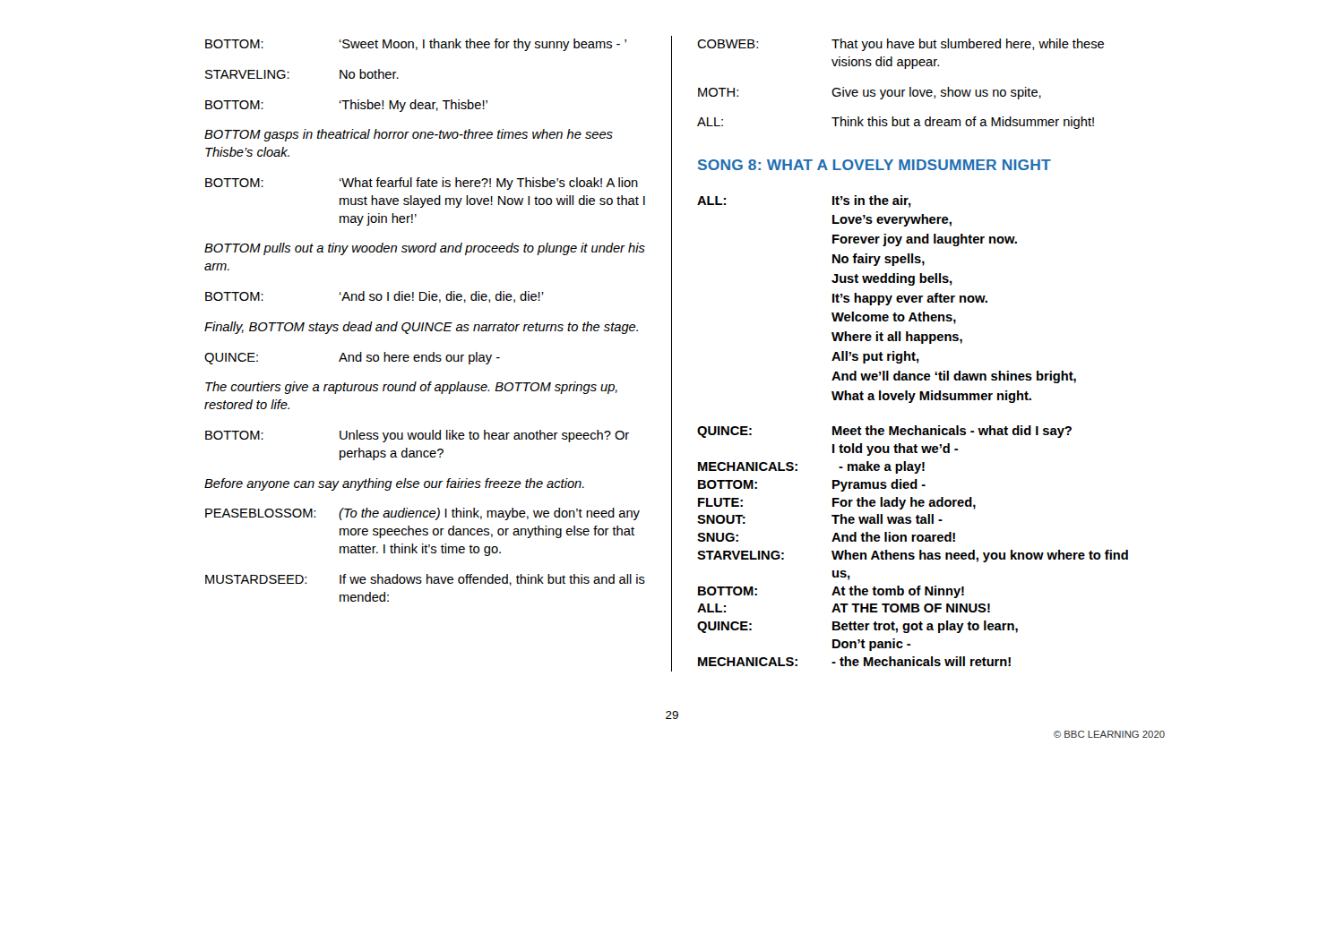BOTTOM:
‘Sweet Moon, I thank thee for thy sunny beams - ’
STARVELING:
No bother.
BOTTOM:
‘Thisbe! My dear, Thisbe!’
BOTTOM gasps in theatrical horror one-two-three times when he sees Thisbe’s cloak.
BOTTOM:
‘What fearful fate is here?! My Thisbe’s cloak! A lion must have slayed my love! Now I too will die so that I may join her!’
BOTTOM pulls out a tiny wooden sword and proceeds to plunge it under his arm.
BOTTOM:
‘And so I die! Die, die, die, die, die!’
Finally, BOTTOM stays dead and QUINCE as narrator returns to the stage.
QUINCE:
And so here ends our play -
The courtiers give a rapturous round of applause. BOTTOM springs up, restored to life.
BOTTOM:
Unless you would like to hear another speech? Or perhaps a dance?
Before anyone can say anything else our fairies freeze the action.
PEASEBLOSSOM:
(To the audience) I think, maybe, we don’t need any more speeches or dances, or anything else for that matter. I think it’s time to go.
MUSTARDSEED:
If we shadows have offended, think but this and all is mended:
COBWEB:
That you have but slumbered here, while these visions did appear.
MOTH:
Give us your love, show us no spite,
ALL:
Think this but a dream of a Midsummer night!
SONG 8: WHAT A LOVELY MIDSUMMER NIGHT
ALL:
It’s in the air,
Love’s everywhere,
Forever joy and laughter now.
No fairy spells,
Just wedding bells,
It’s happy ever after now.
Welcome to Athens,
Where it all happens,
All’s put right,
And we’ll dance ‘til dawn shines bright,
What a lovely Midsummer night.
QUINCE:
Meet the Mechanicals - what did I say?
I told you that we’d -
MECHANICALS:
- make a play!
BOTTOM:
Pyramus died -
FLUTE:
For the lady he adored,
SNOUT:
The wall was tall -
SNUG:
And the lion roared!
STARVELING:
When Athens has need, you know where to find us,
BOTTOM:
At the tomb of Ninny!
ALL:
AT THE TOMB OF NINUS!
QUINCE:
Better trot, got a play to learn,
Don’t panic -
MECHANICALS:
- the Mechanicals will return!
29
© BBC LEARNING 2020